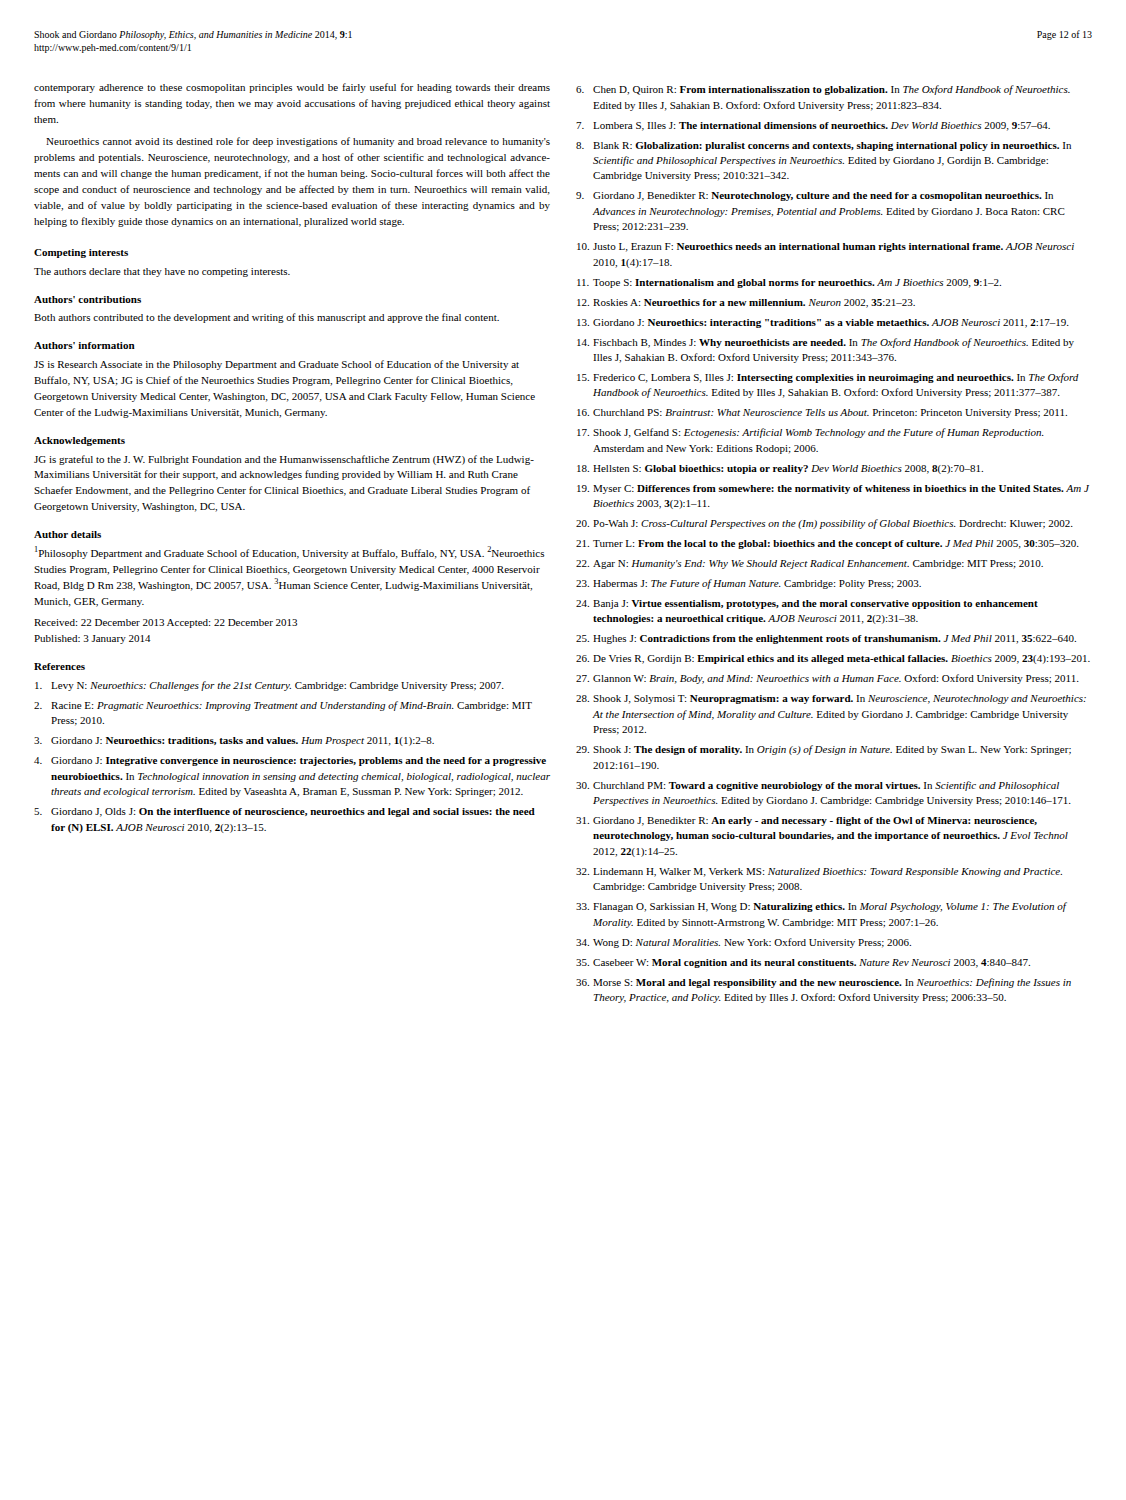Shook and Giordano Philosophy, Ethics, and Humanities in Medicine 2014, 9:1
http://www.peh-med.com/content/9/1/1
Page 12 of 13
contemporary adherence to these cosmopolitan principles would be fairly useful for heading towards their dreams from where humanity is standing today, then we may avoid accusations of having prejudiced ethical theory against them.
Neuroethics cannot avoid its destined role for deep investigations of humanity and broad relevance to humanity's problems and potentials. Neuroscience, neurotechnology, and a host of other scientific and technological advancements can and will change the human predicament, if not the human being. Socio-cultural forces will both affect the scope and conduct of neuroscience and technology and be affected by them in turn. Neuroethics will remain valid, viable, and of value by boldly participating in the science-based evaluation of these interacting dynamics and by helping to flexibly guide those dynamics on an international, pluralized world stage.
Competing interests
The authors declare that they have no competing interests.
Authors' contributions
Both authors contributed to the development and writing of this manuscript and approve the final content.
Authors' information
JS is Research Associate in the Philosophy Department and Graduate School of Education of the University at Buffalo, NY, USA; JG is Chief of the Neuroethics Studies Program, Pellegrino Center for Clinical Bioethics, Georgetown University Medical Center, Washington, DC, 20057, USA and Clark Faculty Fellow, Human Science Center of the Ludwig-Maximilians Universität, Munich, Germany.
Acknowledgements
JG is grateful to the J. W. Fulbright Foundation and the Humanwissenschaftliche Zentrum (HWZ) of the Ludwig-Maximilians Universität for their support, and acknowledges funding provided by William H. and Ruth Crane Schaefer Endowment, and the Pellegrino Center for Clinical Bioethics, and Graduate Liberal Studies Program of Georgetown University, Washington, DC, USA.
Author details
1Philosophy Department and Graduate School of Education, University at Buffalo, Buffalo, NY, USA. 2Neuroethics Studies Program, Pellegrino Center for Clinical Bioethics, Georgetown University Medical Center, 4000 Reservoir Road, Bldg D Rm 238, Washington, DC 20057, USA. 3Human Science Center, Ludwig-Maximilians Universität, Munich, GER, Germany.
Received: 22 December 2013 Accepted: 22 December 2013
Published: 3 January 2014
References
Levy N: Neuroethics: Challenges for the 21st Century. Cambridge: Cambridge University Press; 2007.
Racine E: Pragmatic Neuroethics: Improving Treatment and Understanding of Mind-Brain. Cambridge: MIT Press; 2010.
Giordano J: Neuroethics: traditions, tasks and values. Hum Prospect 2011, 1(1):2–8.
Giordano J: Integrative convergence in neuroscience: trajectories, problems and the need for a progressive neurobioethics. In Technological innovation in sensing and detecting chemical, biological, radiological, nuclear threats and ecological terrorism. Edited by Vaseashta A, Braman E, Sussman P. New York: Springer; 2012.
Giordano J, Olds J: On the interfluence of neuroscience, neuroethics and legal and social issues: the need for (N) ELSI. AJOB Neurosci 2010, 2(2):13–15.
Chen D, Quiron R: From internationalisszation to globalization. In The Oxford Handbook of Neuroethics. Edited by Illes J, Sahakian B. Oxford: Oxford University Press; 2011:823–834.
Lombera S, Illes J: The international dimensions of neuroethics. Dev World Bioethics 2009, 9:57–64.
Blank R: Globalization: pluralist concerns and contexts, shaping international policy in neuroethics. In Scientific and Philosophical Perspectives in Neuroethics. Edited by Giordano J, Gordijn B. Cambridge: Cambridge University Press; 2010:321–342.
Giordano J, Benedikter R: Neurotechnology, culture and the need for a cosmopolitan neuroethics. In Advances in Neurotechnology: Premises, Potential and Problems. Edited by Giordano J. Boca Raton: CRC Press; 2012:231–239.
Justo L, Erazun F: Neuroethics needs an international human rights international frame. AJOB Neurosci 2010, 1(4):17–18.
Toope S: Internationalism and global norms for neuroethics. Am J Bioethics 2009, 9:1–2.
Roskies A: Neuroethics for a new millennium. Neuron 2002, 35:21–23.
Giordano J: Neuroethics: interacting "traditions" as a viable metaethics. AJOB Neurosci 2011, 2:17–19.
Fischbach B, Mindes J: Why neuroethicists are needed. In The Oxford Handbook of Neuroethics. Edited by Illes J, Sahakian B. Oxford: Oxford University Press; 2011:343–376.
Frederico C, Lombera S, Illes J: Intersecting complexities in neuroimaging and neuroethics. In The Oxford Handbook of Neuroethics. Edited by Illes J, Sahakian B. Oxford: Oxford University Press; 2011:377–387.
Churchland PS: Braintrust: What Neuroscience Tells us About. Princeton: Princeton University Press; 2011.
Shook J, Gelfand S: Ectogenesis: Artificial Womb Technology and the Future of Human Reproduction. Amsterdam and New York: Editions Rodopi; 2006.
Hellsten S: Global bioethics: utopia or reality? Dev World Bioethics 2008, 8(2):70–81.
Myser C: Differences from somewhere: the normativity of whiteness in bioethics in the United States. Am J Bioethics 2003, 3(2):1–11.
Po-Wah J: Cross-Cultural Perspectives on the (Im) possibility of Global Bioethics. Dordrecht: Kluwer; 2002.
Turner L: From the local to the global: bioethics and the concept of culture. J Med Phil 2005, 30:305–320.
Agar N: Humanity's End: Why We Should Reject Radical Enhancement. Cambridge: MIT Press; 2010.
Habermas J: The Future of Human Nature. Cambridge: Polity Press; 2003.
Banja J: Virtue essentialism, prototypes, and the moral conservative opposition to enhancement technologies: a neuroethical critique. AJOB Neurosci 2011, 2(2):31–38.
Hughes J: Contradictions from the enlightenment roots of transhumanism. J Med Phil 2011, 35:622–640.
De Vries R, Gordijn B: Empirical ethics and its alleged meta-ethical fallacies. Bioethics 2009, 23(4):193–201.
Glannon W: Brain, Body, and Mind: Neuroethics with a Human Face. Oxford: Oxford University Press; 2011.
Shook J, Solymosi T: Neuropragmatism: a way forward. In Neuroscience, Neurotechnology and Neuroethics: At the Intersection of Mind, Morality and Culture. Edited by Giordano J. Cambridge: Cambridge University Press; 2012.
Shook J: The design of morality. In Origin (s) of Design in Nature. Edited by Swan L. New York: Springer; 2012:161–190.
Churchland PM: Toward a cognitive neurobiology of the moral virtues. In Scientific and Philosophical Perspectives in Neuroethics. Edited by Giordano J. Cambridge: Cambridge University Press; 2010:146–171.
Giordano J, Benedikter R: An early - and necessary - flight of the Owl of Minerva: neuroscience, neurotechnology, human socio-cultural boundaries, and the importance of neuroethics. J Evol Technol 2012, 22(1):14–25.
Lindemann H, Walker M, Verkerk MS: Naturalized Bioethics: Toward Responsible Knowing and Practice. Cambridge: Cambridge University Press; 2008.
Flanagan O, Sarkissian H, Wong D: Naturalizing ethics. In Moral Psychology, Volume 1: The Evolution of Morality. Edited by Sinnott-Armstrong W. Cambridge: MIT Press; 2007:1–26.
Wong D: Natural Moralities. New York: Oxford University Press; 2006.
Casebeer W: Moral cognition and its neural constituents. Nature Rev Neurosci 2003, 4:840–847.
Morse S: Moral and legal responsibility and the new neuroscience. In Neuroethics: Defining the Issues in Theory, Practice, and Policy. Edited by Illes J. Oxford: Oxford University Press; 2006:33–50.